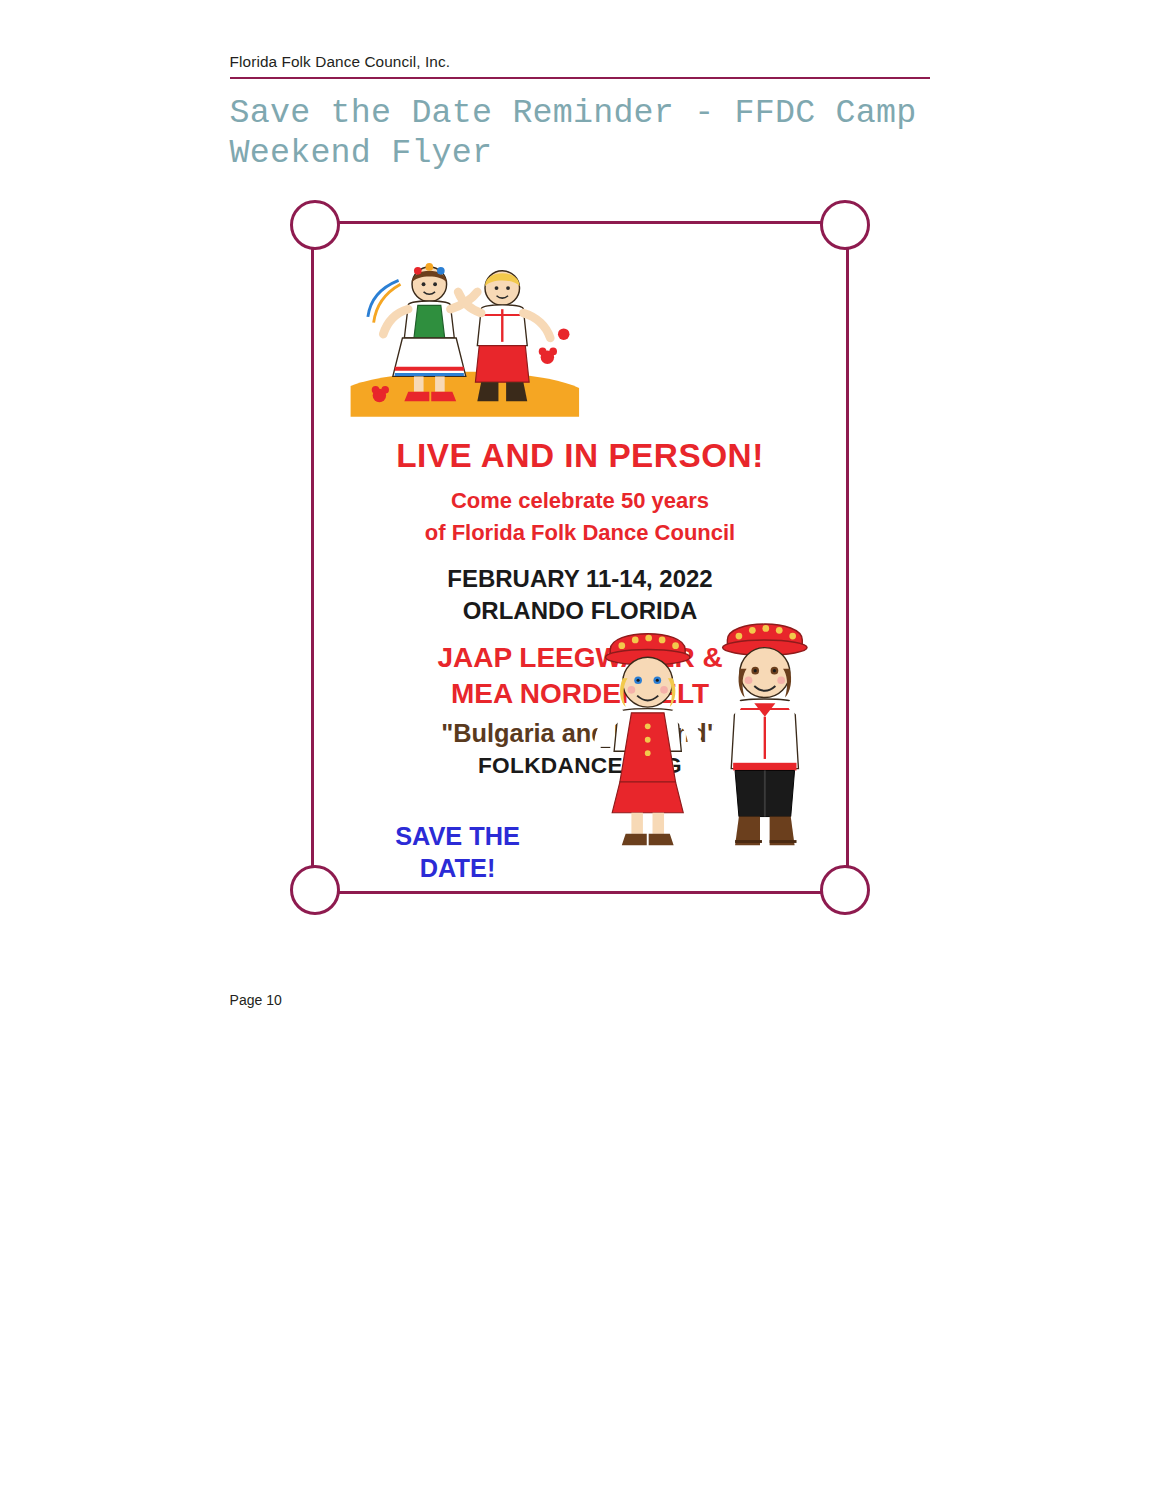Florida Folk Dance Council, Inc.
Save the Date Reminder - FFDC Camp Weekend Flyer
LIVE AND IN PERSON!
Come celebrate 50 years
of Florida Folk Dance Council
FEBRUARY 11-14, 2022
ORLANDO FLORIDA
JAAP LEEGWATER &
MEA NORDENFELT
"Bulgaria and Beyond"
FOLKDANCE.ORG
SAVE THE
DATE!
Page 10